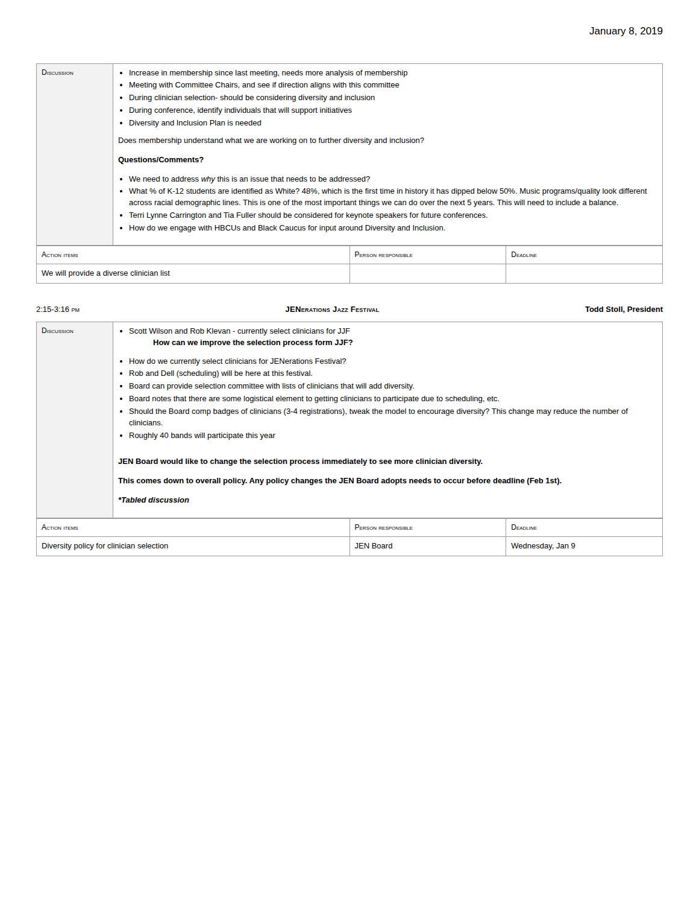January 8, 2019
| Discussion | Increase in membership since last meeting, needs more analysis of membership Meeting with Committee Chairs, and see if direction aligns with this committee During clinician selection- should be considering diversity and inclusion During conference, identify individuals that will support initiatives Diversity and Inclusion Plan is needed Does membership understand what we are working on to further diversity and inclusion? Questions/Comments? We need to address why this is an issue that needs to be addressed? What % of K-12 students are identified as White? 48%, which is the first time in history it has dipped below 50%. Music programs/quality look different across racial demographic lines. This is one of the most important things we can do over the next 5 years. This will need to include a balance. Terri Lynne Carrington and Tia Fuller should be considered for keynote speakers for future conferences. How do we engage with HBCUs and Black Caucus for input around Diversity and Inclusion. |
| Action items | Person responsible | Deadline |
| We will provide a diverse clinician list | | |
2:15-3:16 pm JENerations Jazz Festival Todd Stoll, President
| Discussion | Scott Wilson and Rob Klevan - currently select clinicians for JJF How can we improve the selection process form JJF? How do we currently select clinicians for JENerations Festival? Rob and Dell (scheduling) will be here at this festival. Board can provide selection committee with lists of clinicians that will add diversity. Board notes that there are some logistical element to getting clinicians to participate due to scheduling, etc. Should the Board comp badges of clinicians (3-4 registrations), tweak the model to encourage diversity? This change may reduce the number of clinicians. Roughly 40 bands will participate this year JEN Board would like to change the selection process immediately to see more clinician diversity. This comes down to overall policy. Any policy changes the JEN Board adopts needs to occur before deadline (Feb 1st). *Tabled discussion |
| Action items | Person responsible | Deadline |
| Diversity policy for clinician selection | JEN Board | Wednesday, Jan 9 |